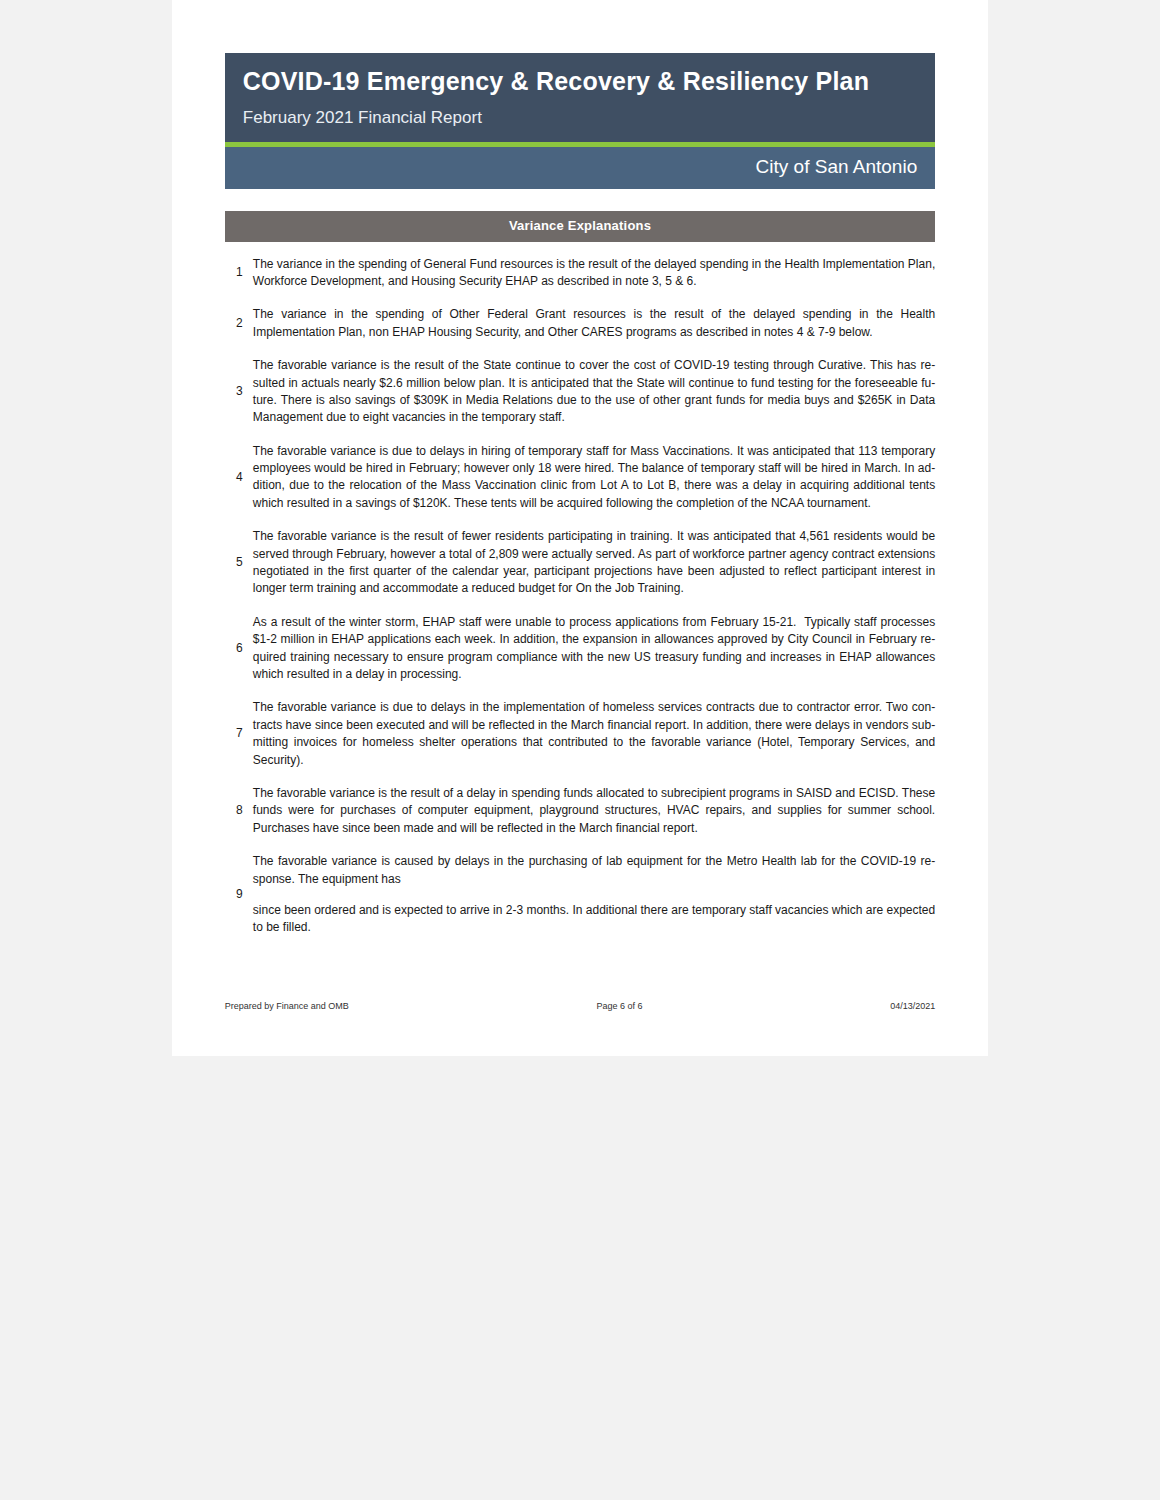COVID-19 Emergency & Recovery & Resiliency Plan
February 2021 Financial Report
City of San Antonio
Variance Explanations
1
The variance in the spending of General Fund resources is the result of the delayed spending in the Health Implementation Plan, Workforce Development, and Housing Security EHAP as described in note 3, 5 & 6.
2
The variance in the spending of Other Federal Grant resources is the result of the delayed spending in the Health Implementation Plan, non EHAP Housing Security, and Other CARES programs as described in notes 4 & 7-9 below.
3
The favorable variance is the result of the State continue to cover the cost of COVID-19 testing through Curative. This has resulted in actuals nearly $2.6 million below plan. It is anticipated that the State will continue to fund testing for the foreseeable future. There is also savings of $309K in Media Relations due to the use of other grant funds for media buys and $265K in Data Management due to eight vacancies in the temporary staff.
4
The favorable variance is due to delays in hiring of temporary staff for Mass Vaccinations. It was anticipated that 113 temporary employees would be hired in February; however only 18 were hired. The balance of temporary staff will be hired in March. In addition, due to the relocation of the Mass Vaccination clinic from Lot A to Lot B, there was a delay in acquiring additional tents which resulted in a savings of $120K. These tents will be acquired following the completion of the NCAA tournament.
5
The favorable variance is the result of fewer residents participating in training. It was anticipated that 4,561 residents would be served through February, however a total of 2,809 were actually served. As part of workforce partner agency contract extensions negotiated in the first quarter of the calendar year, participant projections have been adjusted to reflect participant interest in longer term training and accommodate a reduced budget for On the Job Training.
6
As a result of the winter storm, EHAP staff were unable to process applications from February 15-21. Typically staff processes $1-2 million in EHAP applications each week. In addition, the expansion in allowances approved by City Council in February required training necessary to ensure program compliance with the new US treasury funding and increases in EHAP allowances which resulted in a delay in processing.
7
The favorable variance is due to delays in the implementation of homeless services contracts due to contractor error. Two contracts have since been executed and will be reflected in the March financial report. In addition, there were delays in vendors submitting invoices for homeless shelter operations that contributed to the favorable variance (Hotel, Temporary Services, and Security).
8
The favorable variance is the result of a delay in spending funds allocated to subrecipient programs in SAISD and ECISD. These funds were for purchases of computer equipment, playground structures, HVAC repairs, and supplies for summer school. Purchases have since been made and will be reflected in the March financial report.
9
The favorable variance is caused by delays in the purchasing of lab equipment for the Metro Health lab for the COVID-19 response. The equipment has
since been ordered and is expected to arrive in 2-3 months. In additional there are temporary staff vacancies which are expected to be filled.
Prepared by Finance and OMB
Page 6 of 6
04/13/2021